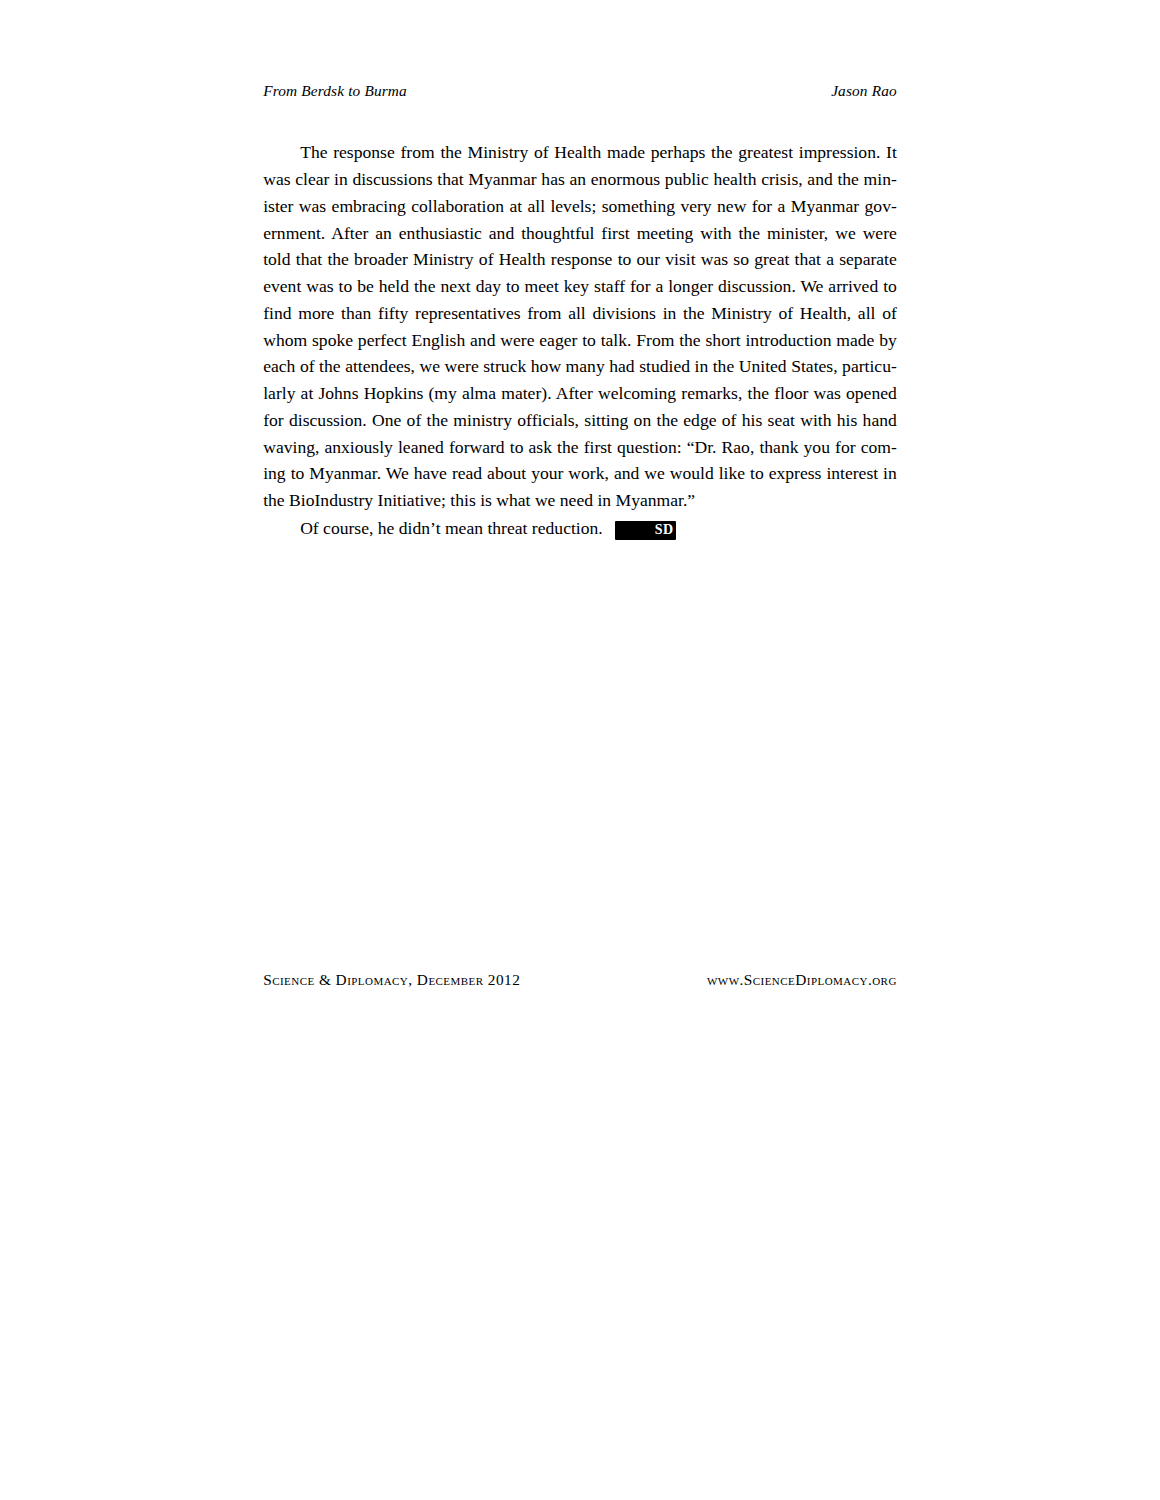From Berdsk to Burma Jason Rao
The response from the Ministry of Health made perhaps the greatest impression. It was clear in discussions that Myanmar has an enormous public health crisis, and the minister was embracing collaboration at all levels; something very new for a Myanmar government. After an enthusiastic and thoughtful first meeting with the minister, we were told that the broader Ministry of Health response to our visit was so great that a separate event was to be held the next day to meet key staff for a longer discussion. We arrived to find more than fifty representatives from all divisions in the Ministry of Health, all of whom spoke perfect English and were eager to talk. From the short introduction made by each of the attendees, we were struck how many had studied in the United States, particularly at Johns Hopkins (my alma mater). After welcoming remarks, the floor was opened for discussion. One of the ministry officials, sitting on the edge of his seat with his hand waving, anxiously leaned forward to ask the first question: “Dr. Rao, thank you for coming to Myanmar. We have read about your work, and we would like to express interest in the BioIndustry Initiative; this is what we need in Myanmar.”
Of course, he didn’t mean threat reduction. SD
Science & Diplomacy, December 2012 www.ScienceDiplomacy.org